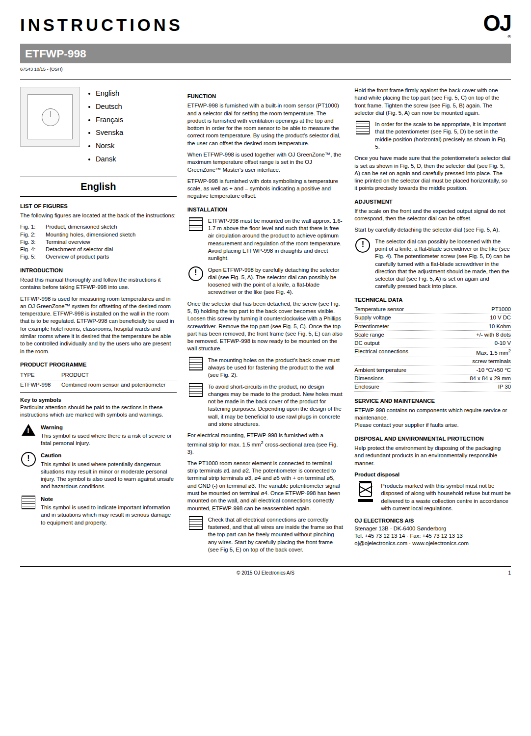OJ
®
INSTRUCTIONS
ETFWP-998
67543 10/15 - (OSH)
English
Deutsch
Français
Svenska
Norsk
Dansk
English
List of figures
The following figures are located at the back of the instructions:
Fig. 1: Product, dimensioned sketch
Fig. 2: Mounting holes, dimensioned sketch
Fig. 3: Terminal overview
Fig. 4: Detachment of selector dial
Fig. 5: Overview of product parts
Introduction
Read this manual thoroughly and follow the instructions it contains before taking ETFWP-998 into use.
ETFWP-998 is used for measuring room temperatures and in an OJ GreenZone™ system for offsetting of the desired room temperature. ETFWP-998 is installed on the wall in the room that is to be regulated. ETFWP-998 can beneficially be used in for example hotel rooms, classrooms, hospital wards and similar rooms where it is desired that the temperature be able to be controlled individually and by the users who are present in the room.
Product programme
| TYPE | PRODUCT |
| --- | --- |
| ETFWP-998 | Combined room sensor and potentiometer |
Key to symbols
Particular attention should be paid to the sections in these instructions which are marked with symbols and warnings.
Warning This symbol is used where there is a risk of severe or fatal personal injury.
Caution This symbol is used where potentially dangerous situations may result in minor or moderate personal injury. The symbol is also used to warn against unsafe and hazardous conditions.
Note This symbol is used to indicate important information and in situations which may result in serious damage to equipment and property.
Function
ETFWP-998 is furnished with a built-in room sensor (PT1000) and a selector dial for setting the room temperature. The product is furnished with ventilation openings at the top and bottom in order for the room sensor to be able to measure the correct room temperature. By using the product's selector dial, the user can offset the desired room temperature.
When ETFWP-998 is used together with OJ GreenZone™, the maximum temperature offset range is set in the OJ GreenZone™ Master's user interface.
ETFWP-998 is furnished with dots symbolising a temperature scale, as well as + and – symbols indicating a positive and negative temperature offset.
Installation
ETFWP-998 must be mounted on the wall approx. 1.6-1.7 m above the floor level and such that there is free air circulation around the product to achieve optimum measurement and regulation of the room temperature. Avoid placing ETFWP-998 in draughts and direct sunlight.
Open ETFWP-998 by carefully detaching the selector dial (see Fig. 5, A). The selector dial can possibly be loosened with the point of a knife, a flat-blade screwdriver or the like (see Fig. 4).
Once the selector dial has been detached, the screw (see Fig. 5, B) holding the top part to the back cover becomes visible. Loosen this screw by turning it counterclockwise with a Phillips screwdriver. Remove the top part (see Fig. 5, C). Once the top part has been removed, the front frame (see Fig. 5, E) can also be removed. ETFWP-998 is now ready to be mounted on the wall structure.
The mounting holes on the product's back cover must always be used for fastening the product to the wall (see Fig. 2).
To avoid short-circuits in the product, no design changes may be made to the product. New holes must not be made in the back cover of the product for fastening purposes. Depending upon the design of the wall, it may be beneficial to use rawl plugs in concrete and stone structures.
For electrical mounting, ETFWP-998 is furnished with a terminal strip for max. 1.5 mm2 cross-sectional area (see Fig. 3).
The PT1000 room sensor element is connected to terminal strip terminals ø1 and ø2. The potentiometer is connected to terminal strip terminals ø3, ø4 and ø5 with + on terminal ø5, and GND (-) on terminal ø3. The variable potentiometer signal must be mounted on terminal ø4. Once ETFWP-998 has been mounted on the wall, and all electrical connections correctly mounted, ETFWP-998 can be reassembled again.
Check that all electrical connections are correctly fastened, and that all wires are inside the frame so that the top part can be freely mounted without pinching any wires. Start by carefully placing the front frame (see Fig 5, E) on top of the back cover.
Hold the front frame firmly against the back cover with one hand while placing the top part (see Fig. 5, C) on top of the front frame. Tighten the screw (see Fig. 5, B) again. The selector dial (Fig. 5, A) can now be mounted again.
In order for the scale to be appropriate, it is important that the potentiometer (see Fig. 5, D) be set in the middle position (horizontal) precisely as shown in Fig. 5.
Once you have made sure that the potentiometer's selector dial is set as shown in Fig. 5, D, then the selector dial (see Fig. 5, A) can be set on again and carefully pressed into place. The line printed on the selector dial must be placed horizontally, so it points precisely towards the middle position.
Adjustment
If the scale on the front and the expected output signal do not correspond, then the selector dial can be offset.
Start by carefully detaching the selector dial (see Fig. 5, A).
The selector dial can possibly be loosened with the point of a knife, a flat-blade screwdriver or the like (see Fig. 4). The potentiometer screw (see Fig. 5, D) can be carefully turned with a flat-blade screwdriver in the direction that the adjustment should be made, then the selector dial (see Fig. 5, A) is set on again and carefully pressed back into place.
Technical data
Temperature sensor PT1000
Supply voltage 10 V DC
Potentiometer 10 Kohm
Scale range+/- with 8 dots
DC output 0-10 V
Electrical connections Max. 1.5 mm2
screw terminals
Ambient temperature-10 °C/+50 °C
Dimensions 84 x 84 x 29 mm
Enclosure IP 30
Service and maintenance
ETFWP-998 contains no components which require service or maintenance.
Please contact your supplier if faults arise.
Disposal and environmental protection
Help protect the environment by disposing of the packaging and redundant products in an environmentally responsible manner.
Product disposal
Products marked with this symbol must not be disposed of along with household refuse but must be delivered to a waste collection centre in accordance with current local regulations.
OJ ELECTRONICS A/S Stenager 13B · DK-6400 Sønderborg
Tel. +45 73 12 13 14 · Fax: +45 73 12 13 13
oj@ojelectronics.com · www.ojelectronics.com
© 2015 OJ Electronics A/S 1